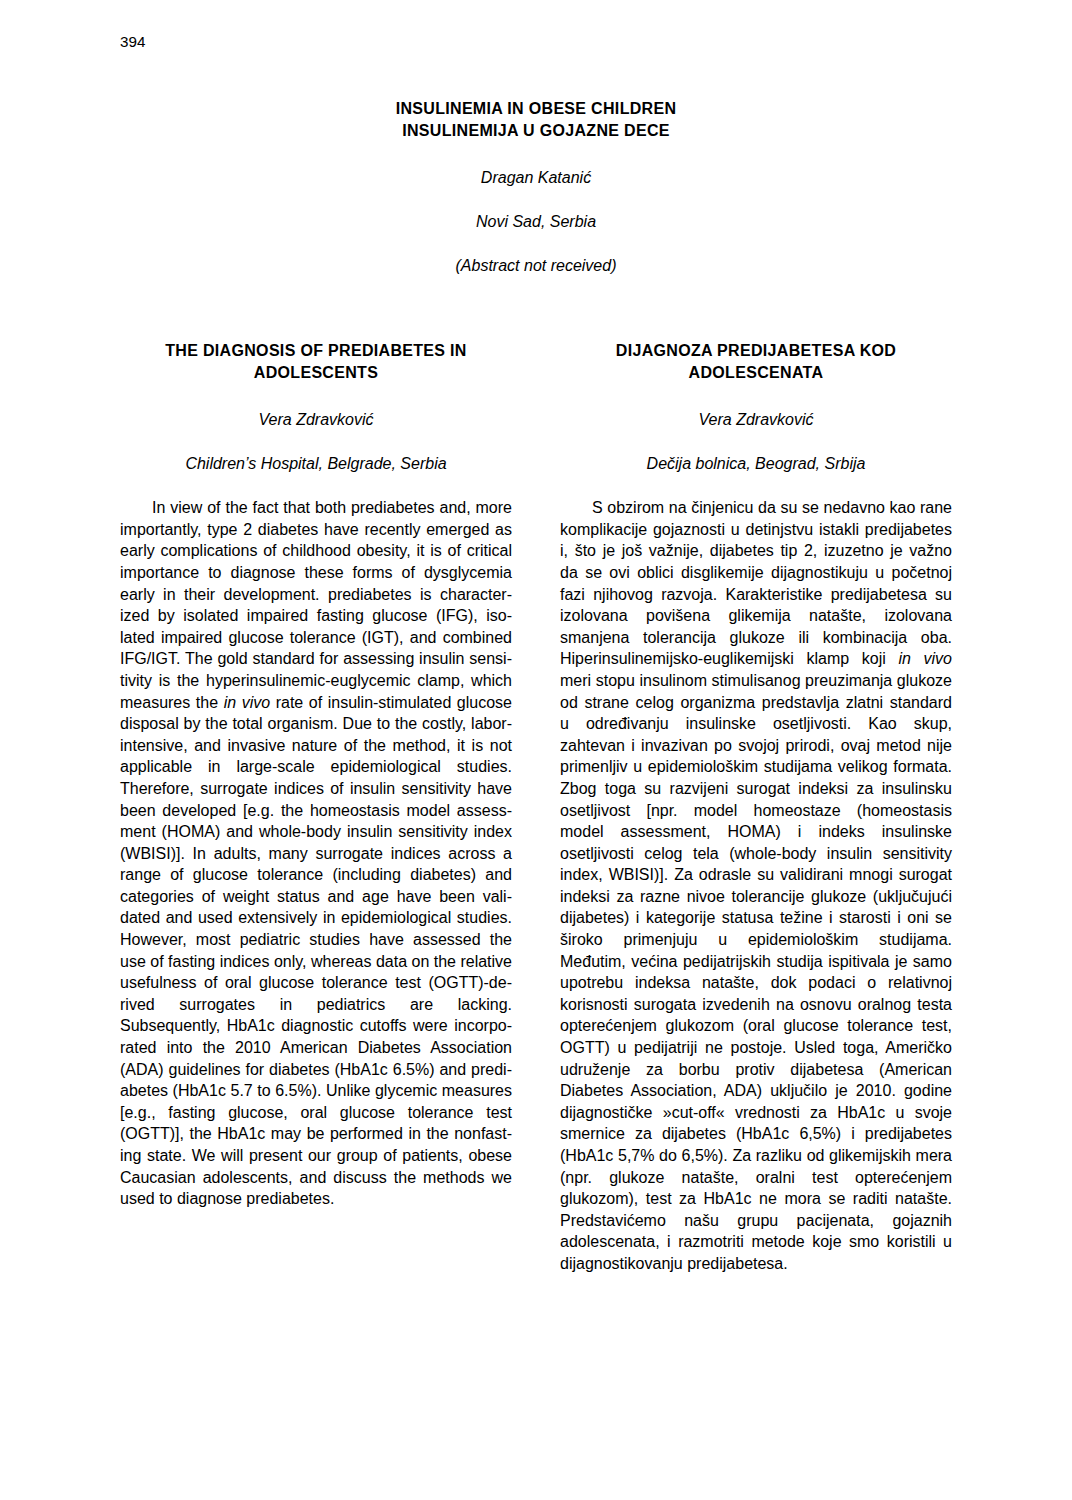394
Insulinemia in Obese Children
Insulinemija u gojazne dece
Dragan Katanić
Novi Sad, Serbia
(Abstract not received)
The Diagnosis of Prediabetes in Adolescents
Vera Zdravković
Children’s Hospital, Belgrade, Serbia
In view of the fact that both prediabetes and, more importantly, type 2 diabetes have recently emerged as early complications of childhood obesity, it is of critical importance to diagnose these forms of dysglycemia early in their development. prediabetes is characterized by isolated impaired fasting glucose (IFG), isolated impaired glucose tolerance (IGT), and combined IFG/IGT. The gold standard for assessing insulin sensitivity is the hyperinsulinemic-euglycemic clamp, which measures the in vivo rate of insulin-stimulated glucose disposal by the total organism. Due to the costly, labor-intensive, and invasive nature of the method, it is not applicable in large-scale epidemiological studies. Therefore, surrogate indices of insulin sensitivity have been developed [e.g. the homeostasis model assessment (HOMA) and whole-body insulin sensitivity index (WBISI)]. In adults, many surrogate indices across a range of glucose tolerance (including diabetes) and categories of weight status and age have been validated and used extensively in epidemiological studies. However, most pediatric studies have assessed the use of fasting indices only, whereas data on the relative usefulness of oral glucose tolerance test (OGTT)-derived surrogates in pediatrics are lacking. Subsequently, HbA1c diagnostic cutoffs were incorporated into the 2010 American Diabetes Association (ADA) guidelines for diabetes (HbA1c 6.5%) and prediabetes (HbA1c 5.7 to 6.5%). Unlike glycemic measures [e.g., fasting glucose, oral glucose tolerance test (OGTT)], the HbA1c may be performed in the nonfasting state. We will present our group of patients, obese Caucasian adolescents, and discuss the methods we used to diagnose prediabetes.
Dijagnoza predijabetesa kod adolescenata
Vera Zdravković
Dečija bolnica, Beograd, Srbija
S obzirom na činjenicu da su se nedavno kao rane komplikacije gojaznosti u detinjstvu istakli predijabetes i, što je još važnije, dijabetes tip 2, izuzetno je važno da se ovi oblici disglikemije dijagnostikuju u početnoj fazi njihovog razvoja. Karakteristike predijabetesa su izolovana povišena glikemija natašte, izolovana smanjena tolerancija glukoze ili kombinacija oba. Hiperinsulinemijsko-euglikemijski klamp koji in vivo meri stopu insulinom stimulisanog preuzimanja glukoze od strane celog organizma predstavlja zlatni standard u određivanju insulinske osetljivosti. Kao skup, zahtevan i invazivan po svojoj prirodi, ovaj metod nije primenljiv u epidemiološkim studijama velikog formata. Zbog toga su razvijeni surogat indeksi za insulinsku osetljivost [npr. model homeostaze (homeostasis model assessment, HOMA) i indeks insulinske osetljivosti celog tela (whole-body insulin sensitivity index, WBISI)]. Za odrasle su validirani mnogi surogat indeksi za razne nivoe tolerancije glukoze (uključujući dijabetes) i kategorije statusa težine i starosti i oni se široko primenjuju u epidemiološkim studijama. Međutim, većina pedijatrijskih studija ispitivala je samo upotrebu indeksa natašte, dok podaci o relativnoj korisnosti surogata izvedenih na osnovu oralnog testa opterećenjem glukozom (oral glucose tolerance test, OGTT) u pedijatriji ne postoje. Usled toga, Američko udruženje za borbu protiv dijabetesa (American Diabetes Association, ADA) uključilo je 2010. godine dijagnostičke »cut-off« vrednosti za HbA1c u svoje smernice za dijabetes (HbA1c 6,5%) i predijabetes (HbA1c 5,7% do 6,5%). Za razliku od glikemijskih mera (npr. glukoze natašte, oralni test opterećenjem glukozom), test za HbA1c ne mora se raditi natašte. Predstavićemo našu grupu pacijenata, gojaznih adolescenata, i razmotriti metode koje smo koristili u dijagnostikovanju predijabetesa.